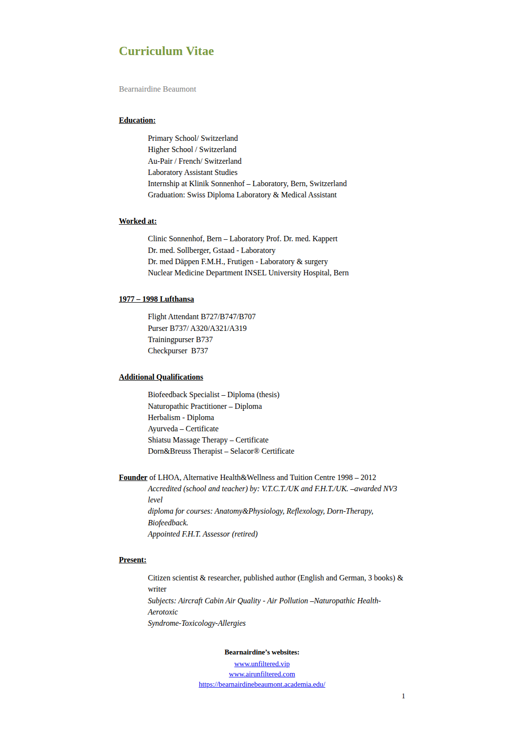Curriculum Vitae
Bearnairdine Beaumont
Education:
Primary School/ Switzerland
Higher School / Switzerland
Au-Pair / French/ Switzerland
Laboratory Assistant Studies
Internship at Klinik Sonnenhof – Laboratory, Bern, Switzerland
Graduation: Swiss Diploma Laboratory & Medical Assistant
Worked at:
Clinic Sonnenhof, Bern – Laboratory Prof. Dr. med. Kappert
Dr. med. Sollberger, Gstaad - Laboratory
Dr. med Däppen F.M.H., Frutigen - Laboratory & surgery
Nuclear Medicine Department INSEL University Hospital, Bern
1977 – 1998 Lufthansa
Flight Attendant B727/B747/B707
Purser B737/ A320/A321/A319
Trainingpurser B737
Checkpurser B737
Additional Qualifications
Biofeedback Specialist – Diploma (thesis)
Naturopathic Practitioner – Diploma
Herbalism - Diploma
Ayurveda – Certificate
Shiatsu Massage Therapy – Certificate
Dorn&Breuss Therapist – Selacor® Certificate
Founder of LHOA, Alternative Health&Wellness and Tuition Centre 1998 – 2012
Accredited (school and teacher) by: V.T.C.T./UK and F.H.T./UK. –awarded NV3 level
diploma for courses: Anatomy&Physiology, Reflexology, Dorn-Therapy, Biofeedback.
Appointed F.H.T. Assessor (retired)
Present:
Citizen scientist & researcher, published author (English and German, 3 books) & writer
Subjects: Aircraft Cabin Air Quality - Air Pollution –Naturopathic Health-Aerotoxic
Syndrome-Toxicology-Allergies
Bearnairdine’s websites:
www.unfiltered.vip
www.airunfiltered.com
https://bearnairdinebeaumont.academia.edu/
1